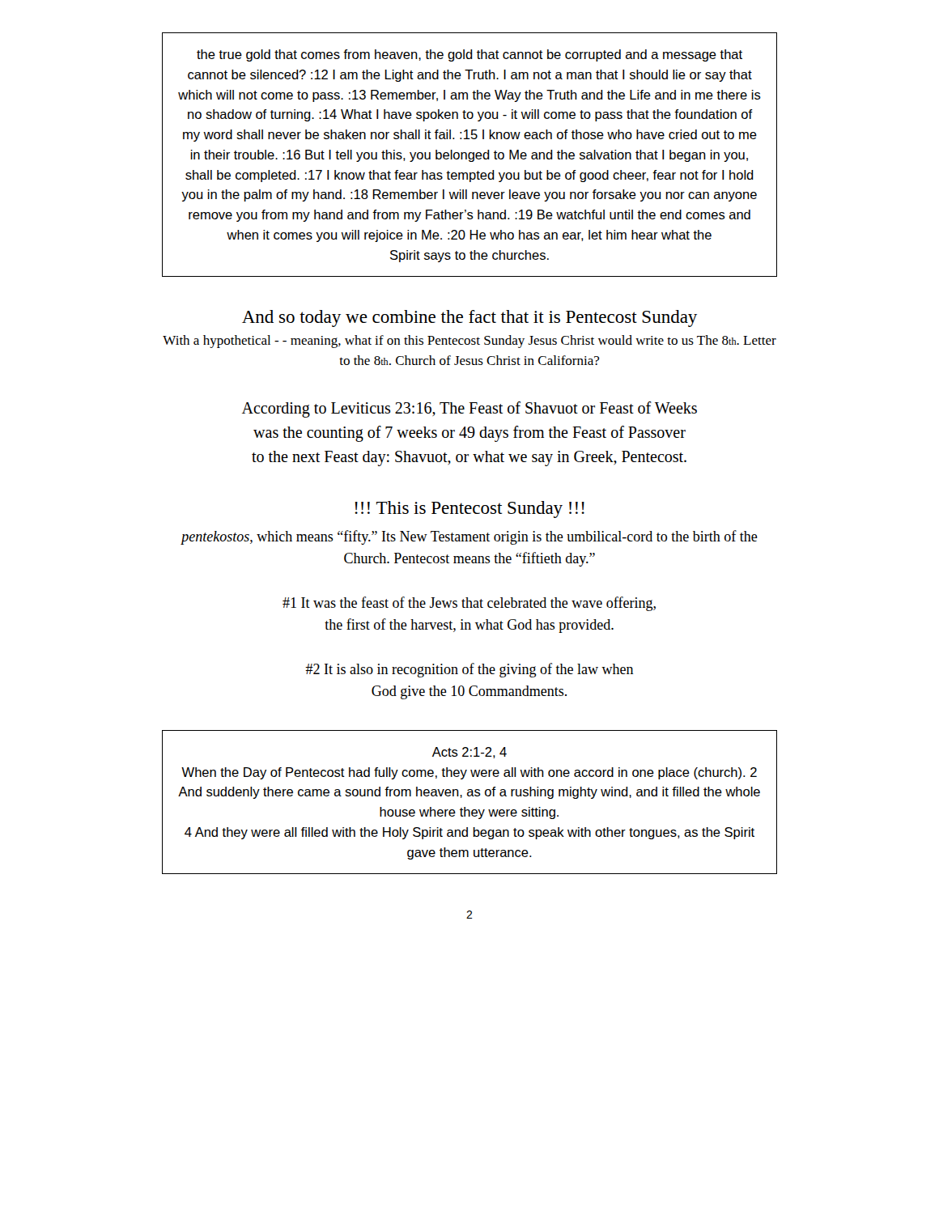the true gold that comes from heaven, the gold that cannot be corrupted and a message that cannot be silenced? :12 I am the Light and the Truth. I am not a man that I should lie or say that which will not come to pass. :13 Remember, I am the Way the Truth and the Life and in me there is no shadow of turning. :14 What I have spoken to you - it will come to pass that the foundation of my word shall never be shaken nor shall it fail. :15 I know each of those who have cried out to me in their trouble. :16 But I tell you this, you belonged to Me and the salvation that I began in you, shall be completed. :17 I know that fear has tempted you but be of good cheer, fear not for I hold you in the palm of my hand. :18 Remember I will never leave you nor forsake you nor can anyone remove you from my hand and from my Father’s hand. :19 Be watchful until the end comes and when it comes you will rejoice in Me. :20 He who has an ear, let him hear what the
Spirit says to the churches.
And so today we combine the fact that it is Pentecost Sunday With a hypothetical - - meaning, what if on this Pentecost Sunday Jesus Christ would write to us The 8th. Letter to the 8th. Church of Jesus Christ in California?
According to Leviticus 23:16, The Feast of Shavuot or Feast of Weeks
was the counting of 7 weeks or 49 days from the Feast of Passover
to the next Feast day: Shavuot, or what we say in Greek, Pentecost.
!!! This is Pentecost Sunday !!!
pentekostos, which means “fifty.” Its New Testament origin is the umbilical-cord to the birth of the Church. Pentecost means the “fiftieth day.”
#1 It was the feast of the Jews that celebrated the wave offering,
the first of the harvest, in what God has provided.
#2 It is also in recognition of the giving of the law when
God give the 10 Commandments.
Acts 2:1-2, 4 When the Day of Pentecost had fully come, they were all with one accord in one place (church). 2 And suddenly there came a sound from heaven, as of a rushing mighty wind, and it filled the whole house where they were sitting.
4 And they were all filled with the Holy Spirit and began to speak with other tongues, as the Spirit gave them utterance.
2